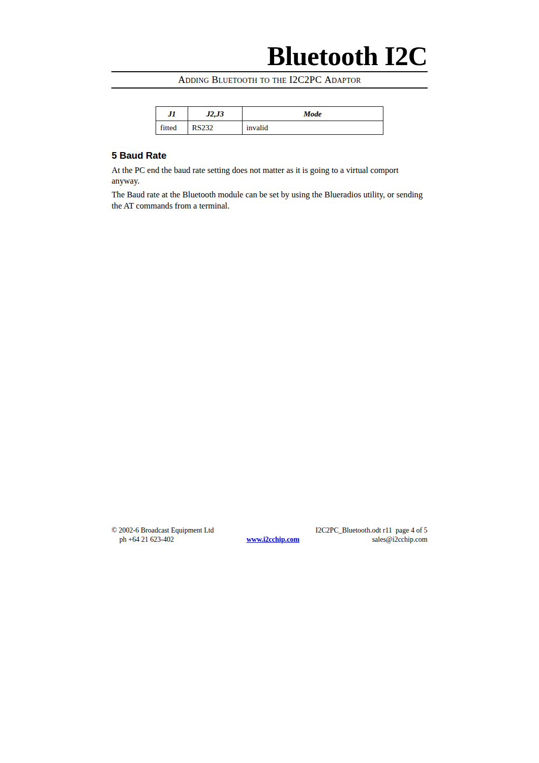Bluetooth I2C
Adding Bluetooth to the I2C2PC Adaptor
| J1 | J2,J3 | Mode |
| --- | --- | --- |
| fitted | RS232 | invalid |
5 Baud Rate
At the PC end the baud rate setting does not matter as it is going to a virtual comport anyway.
The Baud rate at the Bluetooth module can be set by using the Blueradios utility, or sending the AT commands from a terminal.
© 2002-6 Broadcast Equipment Ltd
I2C2PC_Bluetooth.odt r11 page 4 of 5
ph +64 21 623-402
www.i2cchip.com
sales@i2cchip.com